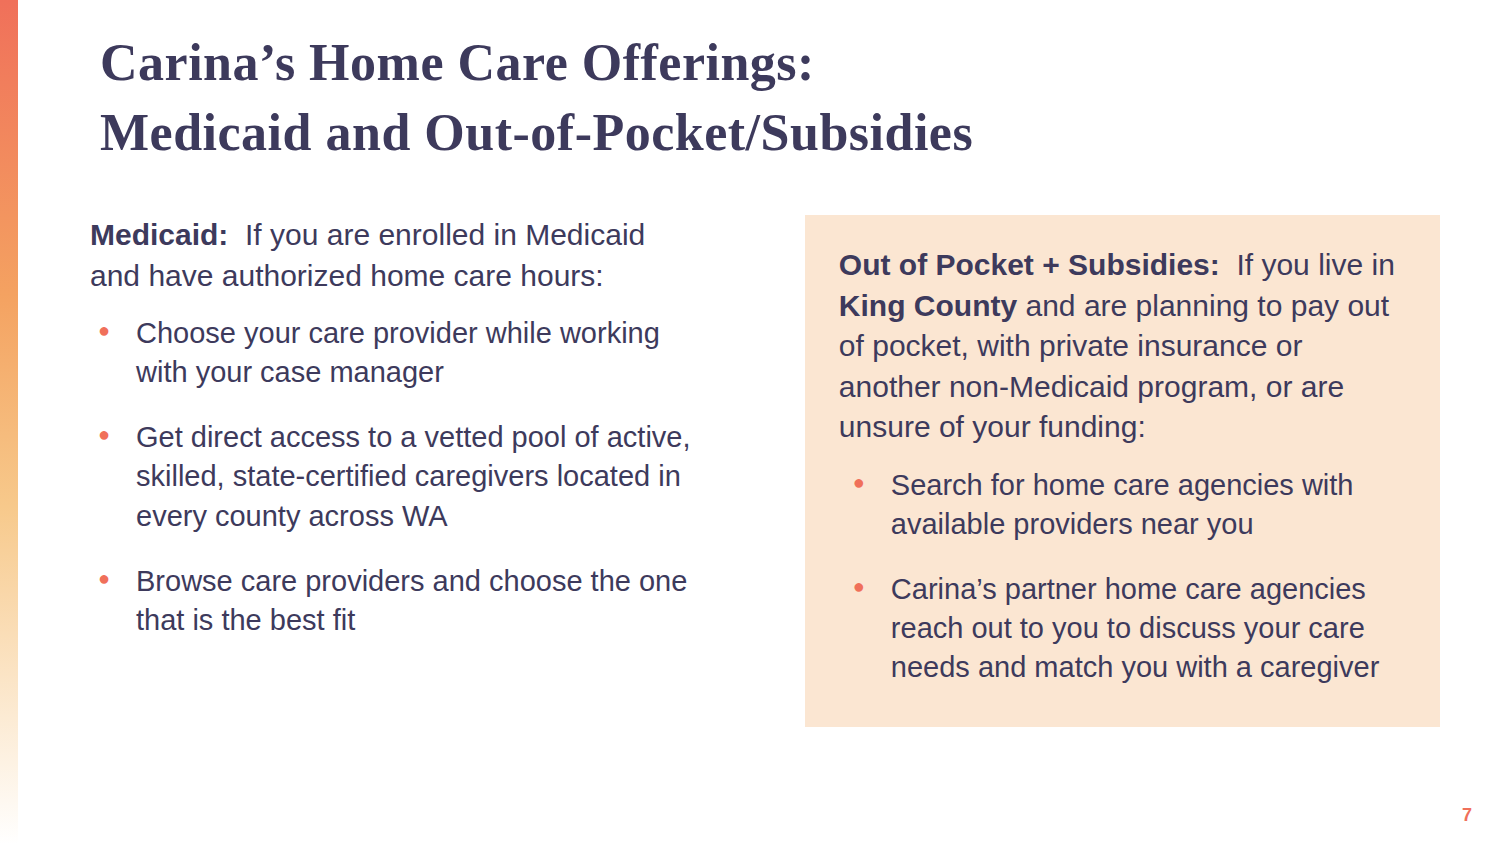Carina’s Home Care Offerings:
Medicaid and Out-of-Pocket/Subsidies
Medicaid: If you are enrolled in Medicaid and have authorized home care hours:
Choose your care provider while working with your case manager
Get direct access to a vetted pool of active, skilled, state-certified caregivers located in every county across WA
Browse care providers and choose the one that is the best fit
Out of Pocket + Subsidies: If you live in King County and are planning to pay out of pocket, with private insurance or another non-Medicaid program, or are unsure of your funding:
Search for home care agencies with available providers near you
Carina’s partner home care agencies reach out to you to discuss your care needs and match you with a caregiver
7